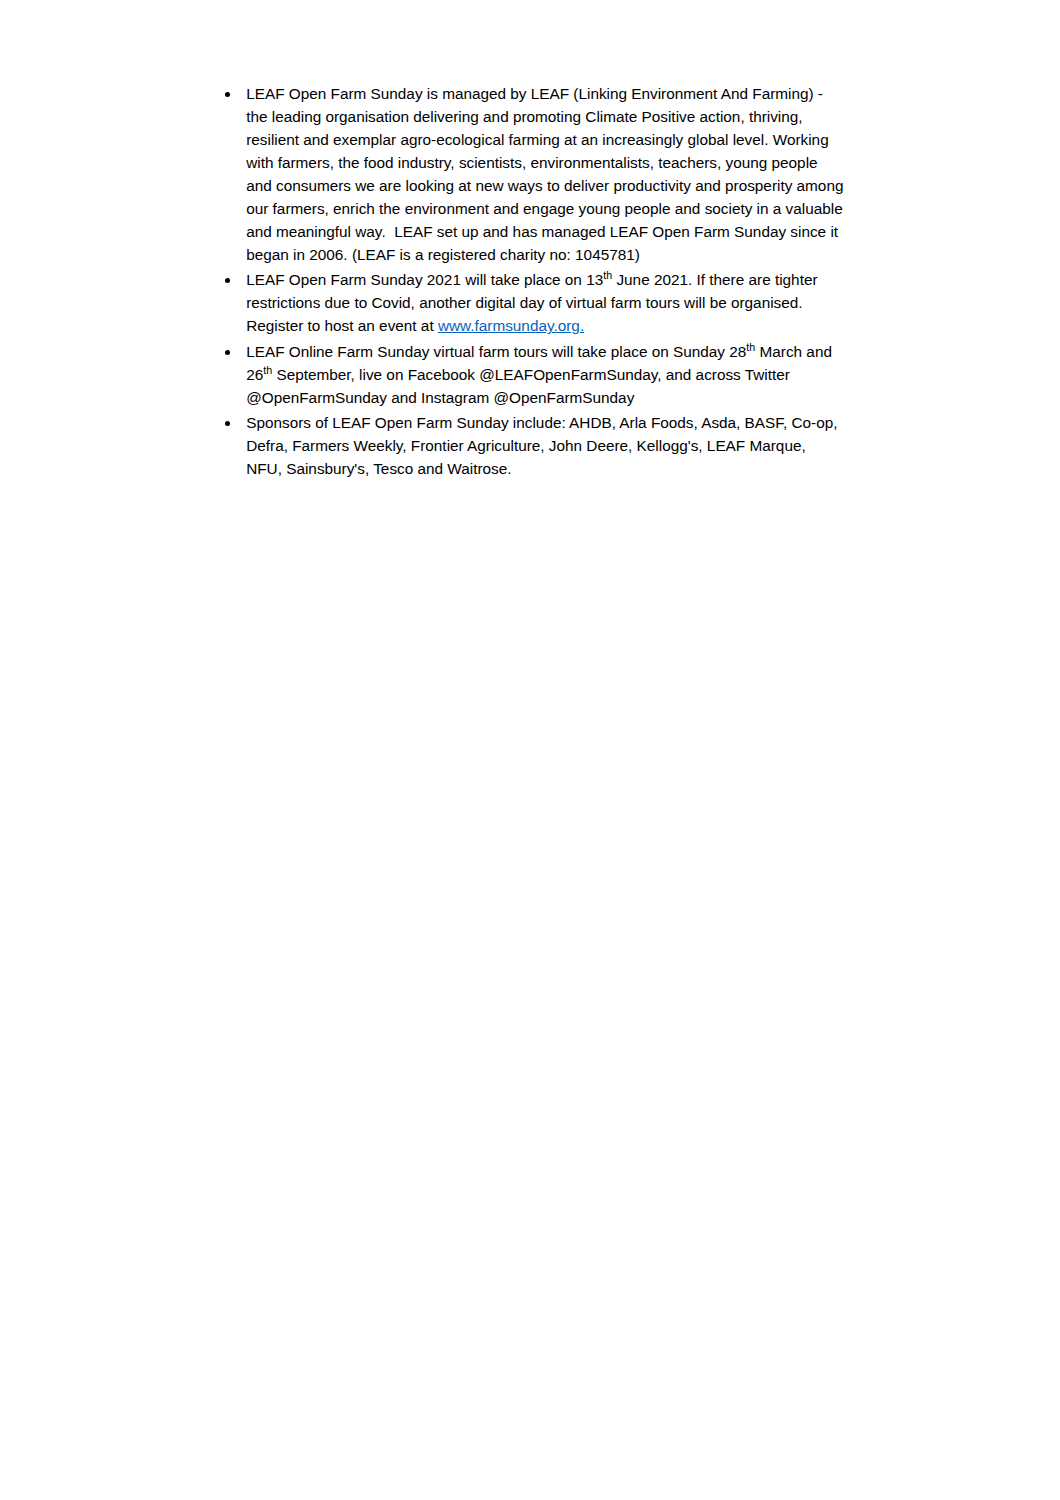LEAF Open Farm Sunday is managed by LEAF (Linking Environment And Farming) - the leading organisation delivering and promoting Climate Positive action, thriving, resilient and exemplar agro-ecological farming at an increasingly global level. Working with farmers, the food industry, scientists, environmentalists, teachers, young people and consumers we are looking at new ways to deliver productivity and prosperity among our farmers, enrich the environment and engage young people and society in a valuable and meaningful way. LEAF set up and has managed LEAF Open Farm Sunday since it began in 2006. (LEAF is a registered charity no: 1045781)
LEAF Open Farm Sunday 2021 will take place on 13th June 2021. If there are tighter restrictions due to Covid, another digital day of virtual farm tours will be organised. Register to host an event at www.farmsunday.org.
LEAF Online Farm Sunday virtual farm tours will take place on Sunday 28th March and 26th September, live on Facebook @LEAFOpenFarmSunday, and across Twitter @OpenFarmSunday and Instagram @OpenFarmSunday
Sponsors of LEAF Open Farm Sunday include: AHDB, Arla Foods, Asda, BASF, Co-op, Defra, Farmers Weekly, Frontier Agriculture, John Deere, Kellogg's, LEAF Marque, NFU, Sainsbury's, Tesco and Waitrose.